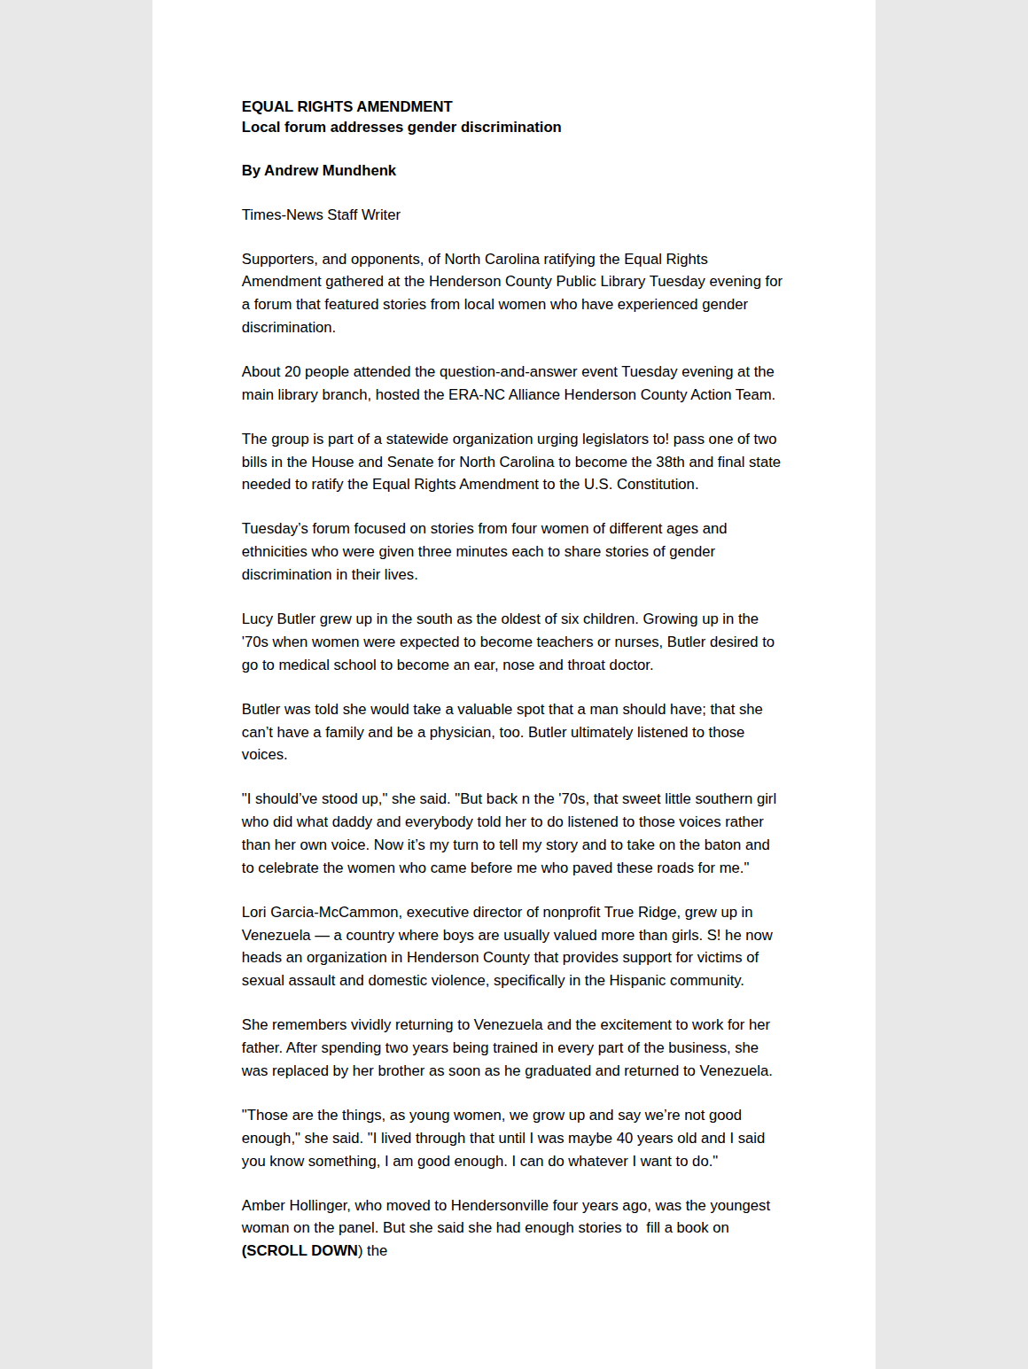EQUAL RIGHTS AMENDMENT
Local forum addresses gender discrimination
By Andrew Mundhenk
Times-News Staff Writer
Supporters, and opponents, of North Carolina ratifying the Equal Rights Amendment gathered at the Henderson County Public Library Tuesday evening for a forum that featured stories from local women who have experienced gender discrimination.
About 20 people attended the question-and-answer event Tuesday evening at the main library branch, hosted the ERA-NC Alliance Henderson County Action Team.
The group is part of a statewide organization urging legislators to! pass one of two bills in the House and Senate for North Carolina to become the 38th and final state needed to ratify the Equal Rights Amendment to the U.S. Constitution.
Tuesday’s forum focused on stories from four women of different ages and ethnicities who were given three minutes each to share stories of gender discrimination in their lives.
Lucy Butler grew up in the south as the oldest of six children. Growing up in the '70s when women were expected to become teachers or nurses, Butler desired to go to medical school to become an ear, nose and throat doctor.
Butler was told she would take a valuable spot that a man should have; that she can’t have a family and be a physician, too. Butler ultimately listened to those voices.
"I should’ve stood up," she said. "But back n the '70s, that sweet little southern girl who did what daddy and everybody told her to do listened to those voices rather than her own voice. Now it’s my turn to tell my story and to take on the baton and to celebrate the women who came before me who paved these roads for me."
Lori Garcia-McCammon, executive director of nonprofit True Ridge, grew up in Venezuela — a country where boys are usually valued more than girls. S! he now heads an organization in Henderson County that provides support for victims of sexual assault and domestic violence, specifically in the Hispanic community.
She remembers vividly returning to Venezuela and the excitement to work for her father. After spending two years being trained in every part of the business, she was replaced by her brother as soon as he graduated and returned to Venezuela.
"Those are the things, as young women, we grow up and say we’re not good enough," she said. "I lived through that until I was maybe 40 years old and I said you know something, I am good enough. I can do whatever I want to do."
Amber Hollinger, who moved to Hendersonville four years ago, was the youngest woman on the panel. But she said she had enough stories to fill a book on (SCROLL DOWN) the